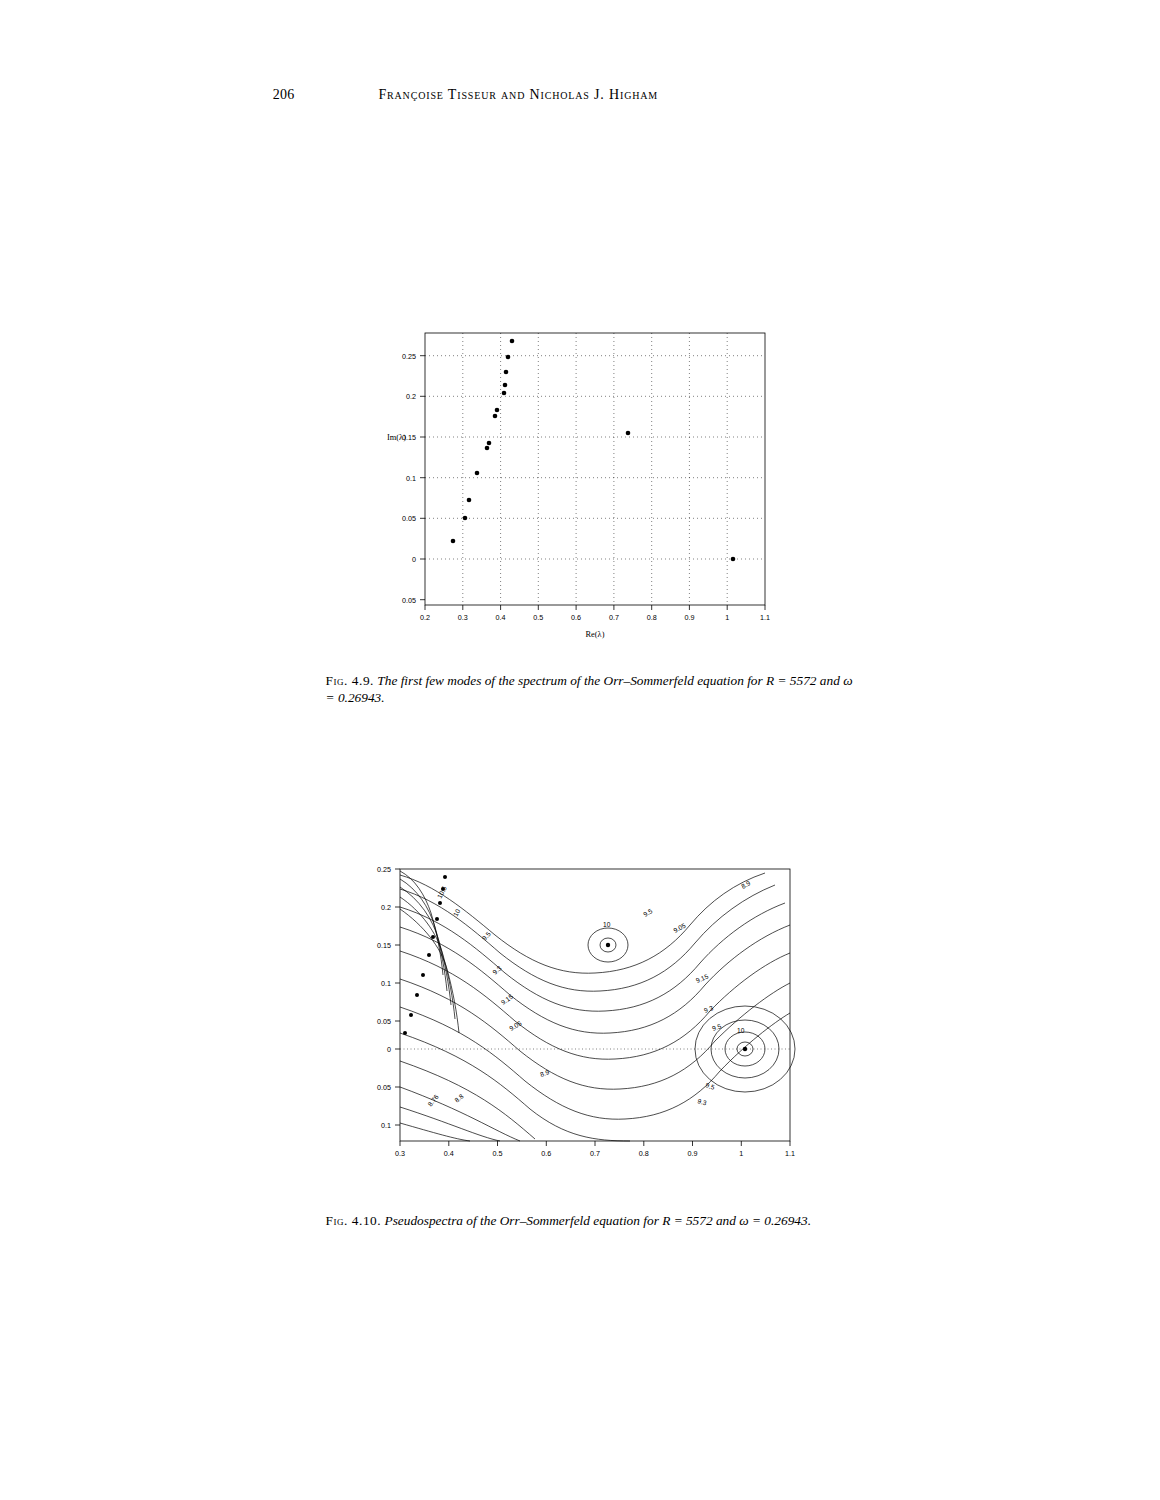206 Françoise Tisseur and Nicholas J. Higham
0.2 0.3 0.4 0.5 0.6 0.7 0.8 0.9 1 1.1 0.25 0.2 0.15 0.1 0.05 0 0.05 Re(λ) Im(λ)
Fig. 4.9. The first few modes of the spectrum of the Orr–Sommerfeld equation for R = 5572 and ω = 0.26943.
0.3 0.4 0.5 0.6 0.7 0.8 0.9 1 1.1 0.25 0.2 0.15 0.1 0.05 0 0.05 0.1 10.5 10 9.5 9.3 9.15 9.05 8.9 8.76 8.8 10 9.5 9.05 8.9 9.15 9.3 9.5 10 9.5 9.3
Fig. 4.10. Pseudospectra of the Orr–Sommerfeld equation for R = 5572 and ω = 0.26943.